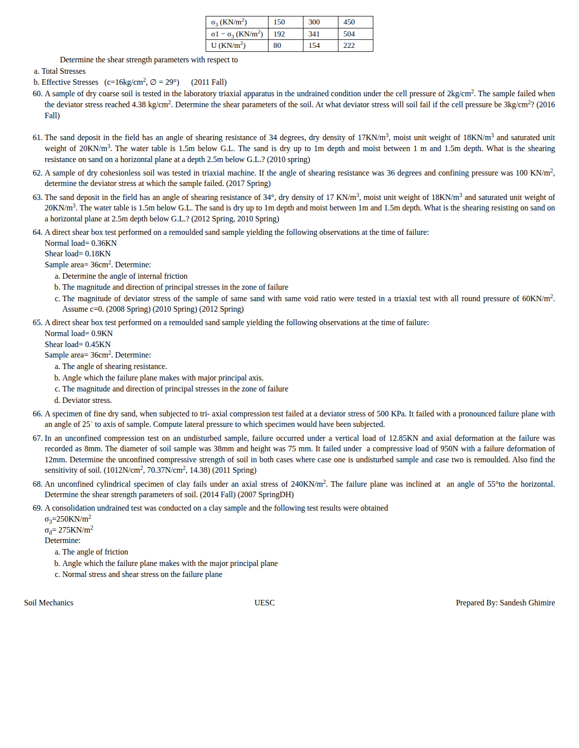| σ 3 (KN/m 2 ) | 150 | 300 | 450 |
| σ1 − σ 3 (KN/m 2 ) | 192 | 341 | 504 |
| U (KN/m 2 ) | 80 | 154 | 222 |
Determine the shear strength parameters with respect to
Total Stresses
Effective Stresses (c=16kg/cm2, ∅ = 29°) (2011 Fall)
A sample of dry coarse soil is tested in the laboratory triaxial apparatus in the undrained condition under the cell pressure of 2kg/cm2. The sample failed when the deviator stress reached 4.38 kg/cm2. Determine the shear parameters of the soil. At what deviator stress will soil fail if the cell pressure be 3kg/cm2? (2016 Fall)
The sand deposit in the field has an angle of shearing resistance of 34 degrees, dry density of 17KN/m3, moist unit weight of 18KN/m3 and saturated unit weight of 20KN/m3. The water table is 1.5m below G.L. The sand is dry up to 1m depth and moist between 1 m and 1.5m depth. What is the shearing resistance on sand on a horizontal plane at a depth 2.5m below G.L.? (2010 spring)
A sample of dry cohesionless soil was tested in triaxial machine. If the angle of shearing resistance was 36 degrees and confining pressure was 100 KN/m2, determine the deviator stress at which the sample failed. (2017 Spring)
The sand deposit in the field has an angle of shearing resistance of 34°, dry density of 17 KN/m3, moist unit weight of 18KN/m3 and saturated unit weight of 20KN/m3. The water table is 1.5m below G.L. The sand is dry up to 1m depth and moist between 1m and 1.5m depth. What is the shearing resisting on sand on a horizontal plane at 2.5m depth below G.L.? (2012 Spring, 2010 Spring)
A direct shear box test performed on a remoulded sand sample yielding the following observations at the time of failure:
Normal load= 0.36KN
Shear load= 0.18KN
Sample area= 36cm2. Determine:
Determine the angle of internal friction
The magnitude and direction of principal stresses in the zone of failure
The magnitude of deviator stress of the sample of same sand with same void ratio were tested in a triaxial test with all round pressure of 60KN/m2. Assume c=0. (2008 Spring) (2010 Spring) (2012 Spring)
A direct shear box test performed on a remoulded sand sample yielding the following observations at the time of failure:
Normal load= 0.9KN
Shear load= 0.45KN
Sample area= 36cm2. Determine:
The angle of shearing resistance.
Angle which the failure plane makes with major principal axis.
The magnitude and direction of principal stresses in the zone of failure
Deviator stress.
A specimen of fine dry sand, when subjected to tri- axial compression test failed at a deviator stress of 500 KPa. It failed with a pronounced failure plane with an angle of 25˙ to axis of sample. Compute lateral pressure to which specimen would have been subjected.
In an unconfined compression test on an undisturbed sample, failure occurred under a vertical load of 12.85KN and axial deformation at the failure was recorded as 8mm. The diameter of soil sample was 38mm and height was 75 mm. It failed under a compressive load of 950N with a failure deformation of 12mm. Determine the unconfined compressive strength of soil in both cases where case one is undisturbed sample and case two is remoulded. Also find the sensitivity of soil. (1012N/cm2, 70.37N/cm2, 14.38) (2011 Spring)
An unconfined cylindrical specimen of clay fails under an axial stress of 240KN/m2. The failure plane was inclined at an angle of 55°to the horizontal. Determine the shear strength parameters of soil. (2014 Fall) (2007 SpringDH)
A consolidation undrained test was conducted on a clay sample and the following test results were obtained
σ3=250KN/m2
σd= 275KN/m2
Determine:
The angle of friction
Angle which the failure plane makes with the major principal plane
Normal stress and shear stress on the failure plane
Soil Mechanics
UESC
Prepared By: Sandesh Ghimire